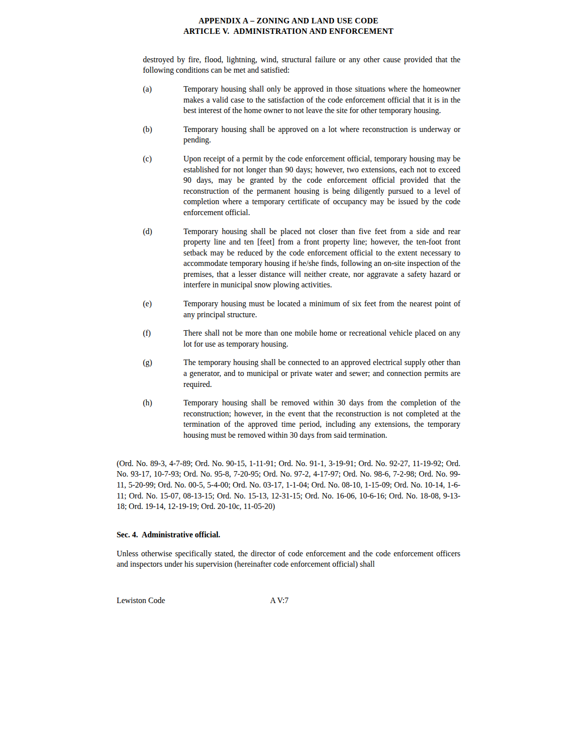APPENDIX A – ZONING AND LAND USE CODE
ARTICLE V. ADMINISTRATION AND ENFORCEMENT
destroyed by fire, flood, lightning, wind, structural failure or any other cause provided that the following conditions can be met and satisfied:
(a) Temporary housing shall only be approved in those situations where the homeowner makes a valid case to the satisfaction of the code enforcement official that it is in the best interest of the home owner to not leave the site for other temporary housing.
(b) Temporary housing shall be approved on a lot where reconstruction is underway or pending.
(c) Upon receipt of a permit by the code enforcement official, temporary housing may be established for not longer than 90 days; however, two extensions, each not to exceed 90 days, may be granted by the code enforcement official provided that the reconstruction of the permanent housing is being diligently pursued to a level of completion where a temporary certificate of occupancy may be issued by the code enforcement official.
(d) Temporary housing shall be placed not closer than five feet from a side and rear property line and ten [feet] from a front property line; however, the ten-foot front setback may be reduced by the code enforcement official to the extent necessary to accommodate temporary housing if he/she finds, following an on-site inspection of the premises, that a lesser distance will neither create, nor aggravate a safety hazard or interfere in municipal snow plowing activities.
(e) Temporary housing must be located a minimum of six feet from the nearest point of any principal structure.
(f) There shall not be more than one mobile home or recreational vehicle placed on any lot for use as temporary housing.
(g) The temporary housing shall be connected to an approved electrical supply other than a generator, and to municipal or private water and sewer; and connection permits are required.
(h) Temporary housing shall be removed within 30 days from the completion of the reconstruction; however, in the event that the reconstruction is not completed at the termination of the approved time period, including any extensions, the temporary housing must be removed within 30 days from said termination.
(Ord. No. 89-3, 4-7-89; Ord. No. 90-15, 1-11-91; Ord. No. 91-1, 3-19-91; Ord. No. 92-27, 11-19-92; Ord. No. 93-17, 10-7-93; Ord. No. 95-8, 7-20-95; Ord. No. 97-2, 4-17-97; Ord. No. 98-6, 7-2-98; Ord. No. 99-11, 5-20-99; Ord. No. 00-5, 5-4-00; Ord. No. 03-17, 1-1-04; Ord. No. 08-10, 1-15-09; Ord. No. 10-14, 1-6-11; Ord. No. 15-07, 08-13-15; Ord. No. 15-13, 12-31-15; Ord. No. 16-06, 10-6-16; Ord. No. 18-08, 9-13-18; Ord. 19-14, 12-19-19; Ord. 20-10c, 11-05-20)
Sec. 4. Administrative official.
Unless otherwise specifically stated, the director of code enforcement and the code enforcement officers and inspectors under his supervision (hereinafter code enforcement official) shall
Lewiston Code A V:7